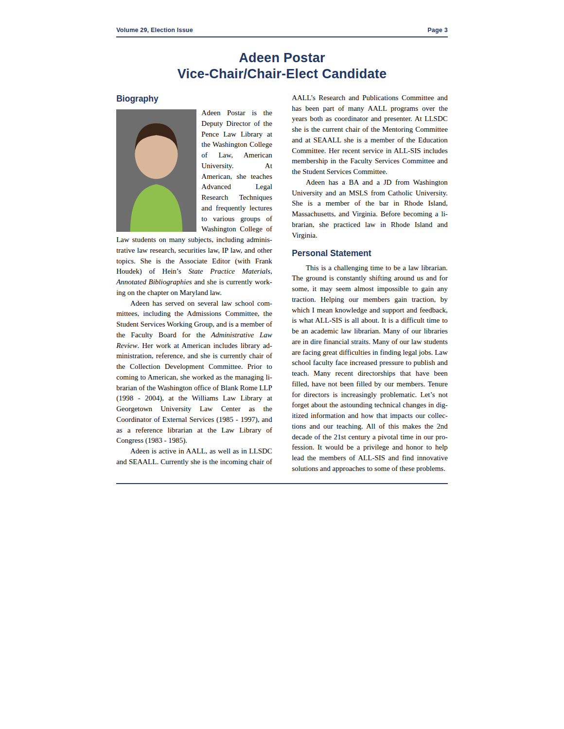Volume 29, Election Issue Page 3
Adeen Postar
Vice-Chair/Chair-Elect Candidate
Biography
Adeen Postar is the Deputy Director of the Pence Law Library at the Washington College of Law, American University. At American, she teaches Advanced Legal Research Techniques and frequently lectures to various groups of Washington College of Law students on many subjects, including administrative law research, securities law, IP law, and other topics. She is the Associate Editor (with Frank Houdek) of Hein’s State Practice Materials, Annotated Bibliographies and she is currently working on the chapter on Maryland law.
Adeen has served on several law school committees, including the Admissions Committee, the Student Services Working Group, and is a member of the Faculty Board for the Administrative Law Review. Her work at American includes library administration, reference, and she is currently chair of the Collection Development Committee. Prior to coming to American, she worked as the managing librarian of the Washington office of Blank Rome LLP (1998 - 2004), at the Williams Law Library at Georgetown University Law Center as the Coordinator of External Services (1985 - 1997), and as a reference librarian at the Law Library of Congress (1983 - 1985).
Adeen is active in AALL, as well as in LLSDC and SEAALL. Currently she is the incoming chair of AALL’s Research and Publications Committee and has been part of many AALL programs over the years both as coordinator and presenter. At LLSDC she is the current chair of the Mentoring Committee and at SEAALL she is a member of the Education Committee. Her recent service in ALL-SIS includes membership in the Faculty Services Committee and the Student Services Committee.
Adeen has a BA and a JD from Washington University and an MSLS from Catholic University. She is a member of the bar in Rhode Island, Massachusetts, and Virginia. Before becoming a librarian, she practiced law in Rhode Island and Virginia.
Personal Statement
This is a challenging time to be a law librarian. The ground is constantly shifting around us and for some, it may seem almost impossible to gain any traction. Helping our members gain traction, by which I mean knowledge and support and feedback, is what ALL-SIS is all about. It is a difficult time to be an academic law librarian. Many of our libraries are in dire financial straits. Many of our law students are facing great difficulties in finding legal jobs. Law school faculty face increased pressure to publish and teach. Many recent directorships that have been filled, have not been filled by our members. Tenure for directors is increasingly problematic. Let’s not forget about the astounding technical changes in digitized information and how that impacts our collections and our teaching. All of this makes the 2nd decade of the 21st century a pivotal time in our profession. It would be a privilege and honor to help lead the members of ALL-SIS and find innovative solutions and approaches to some of these problems.